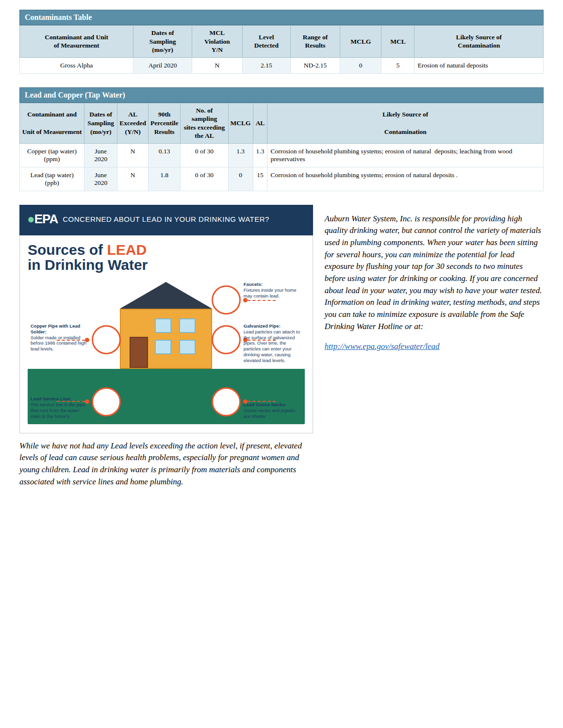Contaminants Table
| Contaminant and Unit of Measurement | Dates of Sampling (mo/yr) | MCL Violation Y/N | Level Detected | Range of Results | MCLG | MCL | Likely Source of Contamination |
| --- | --- | --- | --- | --- | --- | --- | --- |
| Gross Alpha | April 2020 | N | 2.15 | ND-2.15 | 0 | 5 | Erosion of natural deposits |
Lead and Copper (Tap Water)
| Contaminant and Unit of Measurement | Dates of Sampling (mo/yr) | AL Exceeded (Y/N) | 90th Percentile Results | No. of sampling sites exceeding the AL | MCLG | AL | Likely Source of Contamination |
| --- | --- | --- | --- | --- | --- | --- | --- |
| Copper (tap water) (ppm) | June 2020 | N | 0.13 | 0 of 30 | 1.3 | 1.3 | Corrosion of household plumbing systems; erosion of natural deposits; leaching from wood preservatives |
| Lead (tap water) (ppb) | June 2020 | N | 1.8 | 0 of 30 | 0 | 15 | Corrosion of household plumbing systems; erosion of natural deposits . |
●EPA CONCERNED ABOUT LEAD IN YOUR DRINKING WATER?
Sources of LEAD
in Drinking Water
Faucets: Fixtures inside your home may contain lead.
Galvanized Pipe: Lead particles can attach to the surface of galvanized pipes. Over time, the particles can enter your drinking water, causing elevated lead levels.
Lead Goose Necks: Goose necks and pigtails are shorter
Copper Pipe with Lead Solder: Solder made or installed before 1986 contained high lead levels.
Lead Service Line: The service line is the pipe that runs from the water main to the home's
While we have not had any Lead levels exceeding the action level, if present, elevated levels of lead can cause serious health problems, especially for pregnant women and young children. Lead in drinking water is primarily from materials and components associated with service lines and home plumbing.
Auburn Water System, Inc. is responsible for providing high quality drinking water, but cannot control the variety of materials used in plumbing components. When your water has been sitting for several hours, you can minimize the potential for lead exposure by flushing your tap for 30 seconds to two minutes before using water for drinking or cooking. If you are concerned about lead in your water, you may wish to have your water tested. Information on lead in drinking water, testing methods, and steps you can take to minimize exposure is available from the Safe Drinking Water Hotline or at:
http://www.epa.gov/safewater/lead